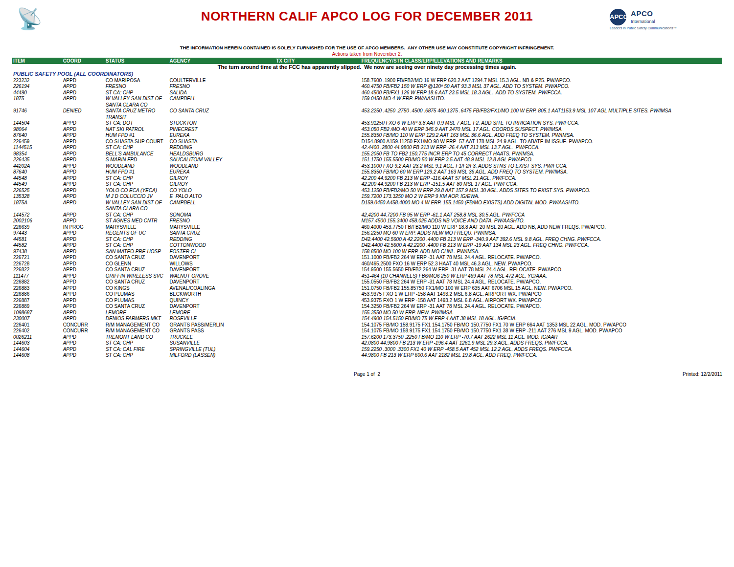📡
APCO APCO
International
Leaders in Public Safety Communications™
NORTHERN CALIF APCO LOG FOR DECEMBER 2011
THE INFORMATION HEREIN CONTAINED IS SOLELY FURNISHED FOR THE USE OF APCO MEMBERS. ANY OTHER USE MAY CONSTITUTE COPYRIGHT INFRINGEMENT.
Actions taken from November 2.
| ITEM | COORD | STATUS | AGENCY | TX CITY | FREQUENCY/STN CLASS/ERP/ELEVATIONS AND REMARKS |
| --- | --- | --- | --- | --- | --- |
| The turn around time at the FCC has apparently slipped. We now are seeing over ninety day processing times again. |
| PUBLIC SAFETY POOL (ALL COORDINATORS) |
| 223232 | APPD | CO MARIPOSA | COULTERVILLE | | 158.7600 .1900 FB/FB2/MO 16 W ERP 620.2 AAT 1294.7 MSL 15.3 AGL. NB & P25. PW/APCO. |
| 226194 | APPD | FRESNO | FRESNO | | 460.4750 FB/FB2 150 W ERP @120º 50 AAT 93.3 MSL 37 AGL. ADD TO SYSTEM. PW/APCO. |
| 44490 | APPD | ST CA: CHP | SALIDA | | 460.4500 FB/FX1 126 W ERP 18.6 AAT 23.5 MSL 18.3 AGL. ADD TO SYSTEM. PW/FCCA. |
| 1875 | APPD | W VALLEY SAN DIST OF SANTA CLARA CO | CAMPBELL | | 159.0450 MO 4 W ERP. PW/AASHTO. |
| 91746 | DENIED | SANTA CRUZ METRO TRANSIT | CO SANTA CRUZ | | 453.2250 .4250 .2750 .4500 .6875 460.1375 .6475 FB/FB2/FX1/MO 100 W ERP. 805.1 AAT1153.9 MSL 107 AGL MULTIPLE SITES. PW/IMSA |
| 144504 | APPD | ST CA: DOT | STOCKTON | | 453.91250 FXO 6 W ERP 3.8 AAT 0.9 MSL 7 AGL. F2. ADD SITE TO IRRIGATION SYS. PW/FCCA. |
| 98064 | APPD | NAT SKI PATROL | PINECREST | | 453.050 FB2 /MO 40 W ERP 345.9 AAT 2470 MSL 17 AGL. COORDS SUSPECT. PW/IMSA. |
| 87640 | APPD | HUM FPD #1 | EUREKA | | 155.8350 FB/MO 110 W ERP 129.2 AAT 163 MSL 36.6 AGL. ADD FREQ TO SYSTEM. PW/IMSA. |
| 226459 | APPD | CO SHASTA SUP COURT | CO SHASTA | | D154.8900 A159.11250 FX1/MO 90 W ERP -57 AAT 178 MSL 24.9 AGL. TO ABATE IM ISSUE. PW/APCO. |
| 1144515 | APPD | ST CA: CHP | REDDING | | 42.4400 .2800 44.9800 FB 213 W ERP -26.4 AAT 213 MSL 13.7 AGL. PW/FCCA. |
| 98354 | APPD | BELL'S AMBULANCE | HEALDSBURG | | 155.2050 FB TO FB2 150.775 INCR ERP TO 45 CORRECT HAATS. PW/IMSA. |
| 226435 | APPD | S MARIN FPD | SAUCALITO/M VALLEY | | 151.1750 155.5500 FB/MO 50 W ERP 3.5 AAT 48.9 MSL 12.8 AGL PW/APCO. |
| 44202A | APPD | WOODLAND | WOODLAND | | 453.1000 FXO 9.2 AAT 23.2 MSL 9.1 AGL. F1/F2/F3. ADDS STNS TO EXIST SYS. PW/FCCA. |
| 87640 | APPD | HUM FPD #1 | EUREKA | | 155.8350 FB/MO 60 W ERP 129.2 AAT 163 MSL 36 AGL. ADD FREQ TO SYSTEM. PW/IMSA. |
| 44548 | APPD | ST CA: CHP | GILROY | | 42.200 44.9200 FB 213 W ERP -116.4AAT 57 MSL 21 AGL. PW/FCCA. |
| 44549 | APPD | ST CA: CHP | GILROY | | 42.200 44.9200 FB 213 W ERP -151.5 AAT 80 MSL 17 AGL. PW/FCCA. |
| 226525 | APPD | YOLO CO ECA (YECA) | CO YOLO | | 453.1250 FB/FB2/MO 50 W ERP 29.8 AAT 157.9 MSL 30 AGL. ADDS SITES TO EXIST SYS. PW/APCO. |
| 135328 | APPD | M J D COLUCCIO JV | E PALO ALTO | | 159.7200 173.3250 MO 2 W ERP 9 KM AOP. IG/EWA. |
| 1875A | APPD | W VALLEY SAN DIST OF SANTA CLARA CO | CAMPBELL | | D159.0450 A458.4000 MO 4 W ERP. 155.1450 (FB/MO EXISTS) ADD DIGITAL MOD. PW/AASHTO. |
| 144572 | APPD | ST CA: CHP | SONOMA | | 42,4200 44.7200 FB 95 W ERP -61.1 AAT 258.8 MSL 30.5 AGL. PW/FCCA |
| 2002106 | APPD | ST AGNES MED CNTR | FRESNO | | M157.4500 155.3400 458.025 ADDS NB VOICE AND DATA. PW/AASHTO. |
| 226639 | IN PROG | MARYSVILLE | MARYSVILLE | | 460.4000 453.7750 FB/FB2/MO 110 W ERP 18.8 AAT 20 MSL 20 AGL. ADD NB, ADD NEW FREQS. PW/APCO. |
| 97443 | APPD | REGENTS OF UC | SANTA CRUZ | | 156.2250 MO 60 W ERP. ADDS NEW MO FREQU. PW/IMSA. |
| 44581 | APPD | ST CA: CHP | REDDING | | D42.4400 42.5600 A 42.2200 .4400 FB 213 W ERP -340.9 AAT 392.6 MSL 9.8 AGL. FREQ CHNG. PW/FCCA. |
| 44582 | APPD | ST CA: CHP | COTTONWOOD | | D42.4400 42.5600 A 42.2200 .4400 FB 213 W ERP -19 AAT 134 MSL 23 AGL. FREQ CHNG. PW/FCCA. |
| 97438 | APPD | SAN MATEO PRE-HOSP | FOSTER CI | | 158.8500 MO 100 W ERP. ADD MO CHNL. PW/IMSA. |
| 226721 | APPD | CO SANTA CRUZ | DAVENPORT | | 151.1000 FB/FB2 264 W ERP -31 AAT 78 MSL 24.4 AGL. RELOCATE. PW/APCO. |
| 226728 | APPD | CO GLENN | WILLOWS | | 460/465.2500 FXO 16 W ERP 52.3 HAAT 40 MSL 46.3 AGL. NEW. PW/APCO. |
| 226822 | APPD | CO SANTA CRUZ | DAVENPORT | | 154.9500 155.5650 FB/FB2 264 W ERP -31 AAT 78 MSL 24.4 AGL. RELOCATE. PW/APCO. |
| 111477 | APPD | GRIFFIN WIRELESS SVC | WALNUT GROVE | | 451-464 (10 CHANNELS) FB6/MO6 250 W ERP 469 AAT 78 MSL 472 AGL. YG/AAA. |
| 226882 | APPD | CO SANTA CRUZ | DAVENPORT | | 155.0550 FB/FB2 264 W ERP -31 AAT 78 MSL 24.4 AGL. RELOCATE. PW/APCO. |
| 226883 | APPD | CO KINGS | AVENAL/COALINGA | | 151.0750 FB/FB2 155.85750 FX1/MO 100 W ERP 635 AAT 6706 MSL 15 AGL. NEW. PW/APCO. |
| 226886 | APPD | CO PLUMAS | BECKWORTH | | 453.9375 FXO 1 W ERP -158 AAT 1493.2 MSL 6.8 AGL. AIRPORT WX. PW/APCO |
| 226887 | APPD | CO PLUMAS | QUINCY | | 453.9375 FXO 1 W ERP -158 AAT 1493.2 MSL 6.8 AGL. AIRPORT WX. PW/APCO |
| 226889 | APPD | CO SANTA CRUZ | DAVENPORT | | 154.3250 FB/FB2 264 W ERP -31 AAT 78 MSL 24.4 AGL. RELOCATE. PW/APCO. |
| 1098687 | APPD | LEMORE | LEMORE | | 155.3550 MO 50 W ERP. NEW. PW/IMSA. |
| 230007 | APPD | DENIOS FARMERS MKT | ROSEVILLE | | 154.4900 154.5150 FB/MO 75 W ERP 4 AAT 38 MSL 18 AGL. IG/PCIA. |
| 226401 | CONCURR | R/M MANAGEMENT CO | GRANTS PASS/MERLIN | | 154.1075 FB/MO 158.9175 FX1 154.1750 FB/MO 150.7750 FX1 70 W ERP 664 AAT 1353 MSL 22 AGL. MOD. PW/APCO |
| 226402 | CONCURR | R/M MANAGEMENT CO | GRANTS PASS | | 154.1075 FB/MO 158.9175 FX1 154.1750 FB/MO 150.7750 FX1 38 W ERP -211 AAT 276 MSL 9 AGL. MOD. PW/APCO |
| 0026211 | APPD | TREMONT LAND CO | TRUCKEE | | 157.6200 173.3750 .2250 FB/MO 110 W ERP -70.7 AAT 2622 MSL 11 AGL. MOD. IG/AAR |
| 144603 | APPD | ST CA: CHP | SUSANVILLE | | 42.0800 44.9800 FB 213 W ERP -196.4 AAT 1261.9 MSL 29.3 AGL. ADDS FREQS. PW/FCCA. |
| 144604 | APPD | ST CA: CAL FIRE | SPRINGVILLE (TUL) | | 159.2250 .3000 .3300 FX1 40 W ERP -458.5 AAT 452 MSL 12.2 AGL. ADDS FREQS. PW/FCCA. |
| 144608 | APPD | ST CA: CHP | MILFORD (LASSEN) | | 44.9800 FB 213 W ERP 600.6 AAT 2182 MSL 19.8 AGL. ADD FREQ. PW/FCCA. |
Page 1 of 2
Printed: 12/2/2011